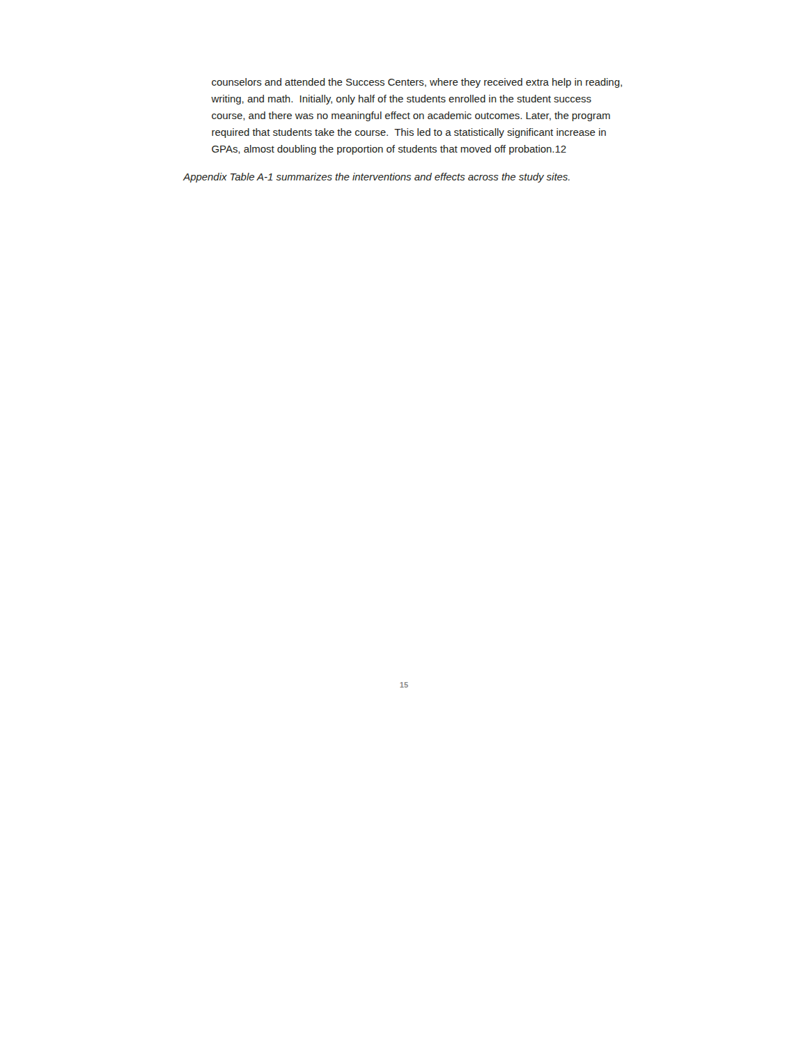counselors and attended the Success Centers, where they received extra help in reading, writing, and math. Initially, only half of the students enrolled in the student success course, and there was no meaningful effect on academic outcomes. Later, the program required that students take the course. This led to a statistically significant increase in GPAs, almost doubling the proportion of students that moved off probation.12
Appendix Table A-1 summarizes the interventions and effects across the study sites.
15